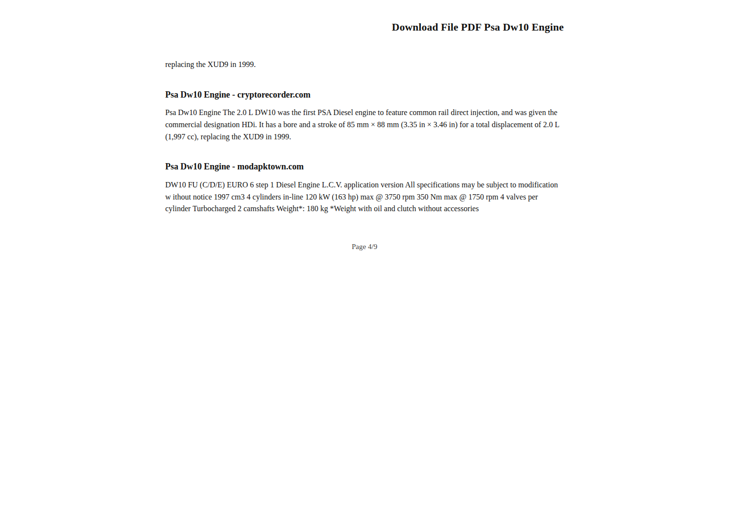Download File PDF Psa Dw10 Engine
replacing the XUD9 in 1999.
Psa Dw10 Engine - cryptorecorder.com
Psa Dw10 Engine The 2.0 L DW10 was the first PSA Diesel engine to feature common rail direct injection, and was given the commercial designation HDi. It has a bore and a stroke of 85 mm × 88 mm (3.35 in × 3.46 in) for a total displacement of 2.0 L (1,997 cc), replacing the XUD9 in 1999.
Psa Dw10 Engine - modapktown.com
DW10 FU (C/D/E) EURO 6 step 1 Diesel Engine L.C.V. application version All specifications may be subject to modification w ithout notice 1997 cm3 4 cylinders in-line 120 kW (163 hp) max @ 3750 rpm 350 Nm max @ 1750 rpm 4 valves per cylinder Turbocharged 2 camshafts Weight*: 180 kg *Weight with oil and clutch without accessories
Page 4/9